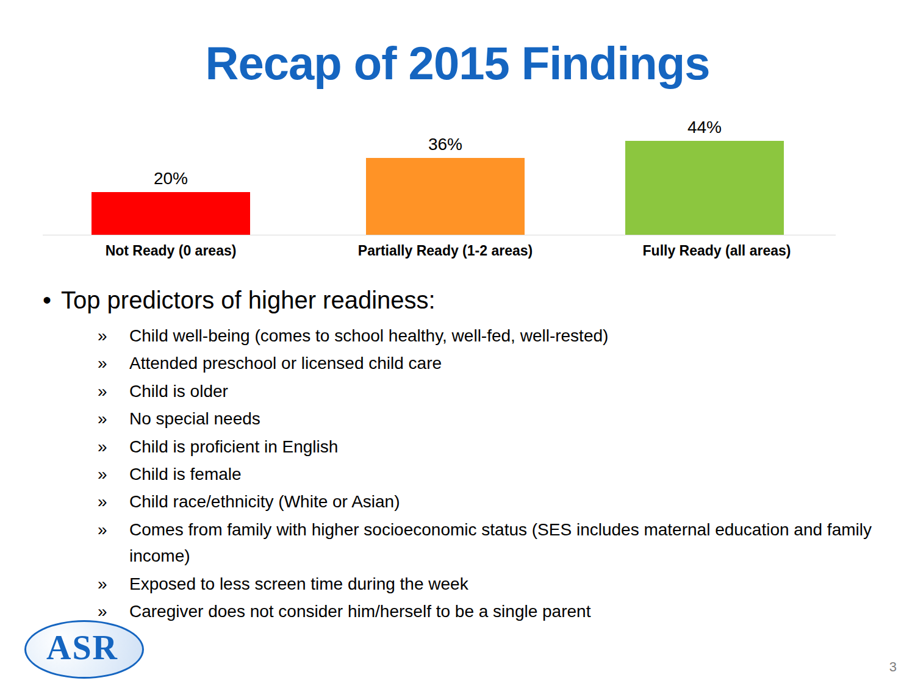Recap of 2015 Findings
20%
36%
44%
Not Ready (0 areas) Partially Ready (1-2 areas) Fully Ready (all areas)
Top predictors of higher readiness:
Child well-being (comes to school healthy, well-fed, well-rested)
Attended preschool or licensed child care
Child is older
No special needs
Child is proficient in English
Child is female
Child race/ethnicity (White or Asian)
Comes from family with higher socioeconomic status (SES includes maternal education and family income)
Exposed to less screen time during the week
Caregiver does not consider him/herself to be a single parent
ASR
3